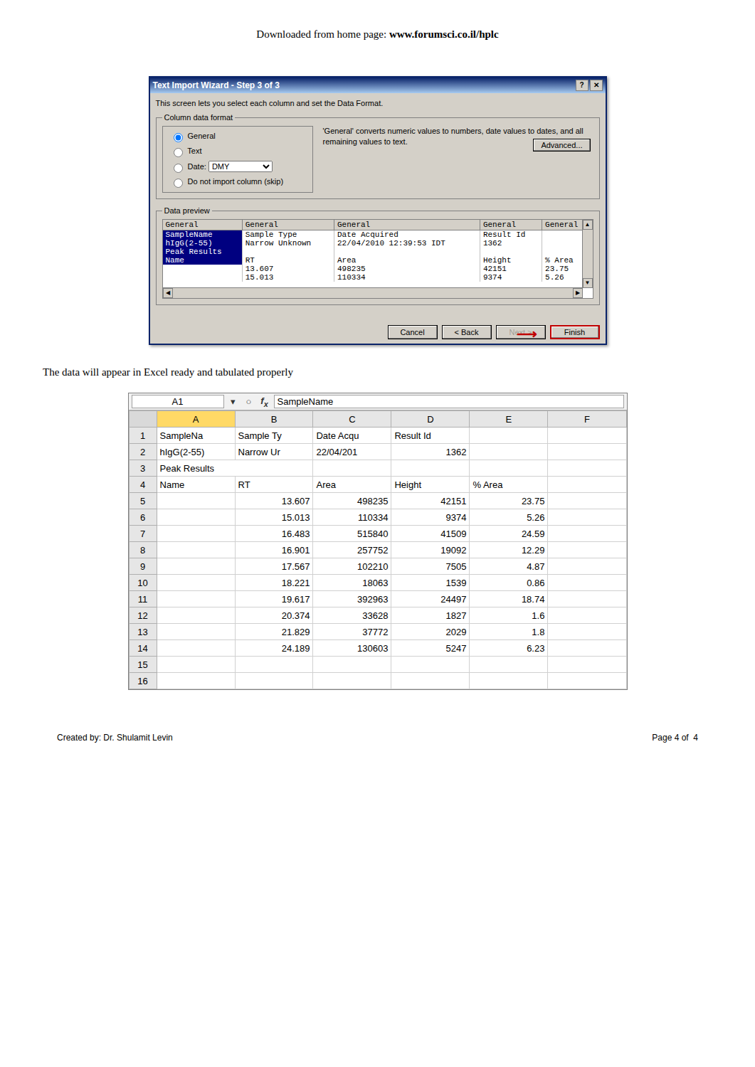Downloaded from home page: www.forumsci.co.il/hplc
Text Import Wizard - Step 3 of 3 ?✕
This screen lets you select each column and set the Data Format.
Column data format
General
Text
Date: DMY
Do not import column (skip)
'General' converts numeric values to numbers, date values to dates, and all remaining values to text.
Advanced...
Data preview
| General | General | General | General | General |
| --- | --- | --- | --- | --- |
| SampleName | Sample Type | Date Acquired | Result Id | |
| hIgG(2-55) | Narrow Unknown | 22/04/2010 12:39:53 IDT | 1362 | |
| Peak Results | | | | |
| Name | RT | Area | Height | % Area |
| | 13.607 | 498235 | 42151 | 23.75 |
| | 15.013 | 110334 | 9374 | 5.26 |
▲
▼
◀
▶
Cancel < Back Next > ⟶ Finish
The data will appear in Excel ready and tabulated properly
A1
▾
○
fx
SampleName
| | A | B | C | D | E | F |
| --- | --- | --- | --- | --- | --- | --- |
| 1 | SampleNa | Sample Ty | Date Acqu | Result Id | | |
| 2 | hIgG(2-55) | Narrow Ur | 22/04/201 | 1362 | | |
| 3 | Peak Results | | | | |
| 4 | Name | RT | Area | Height | % Area | |
| 5 | | 13.607 | 498235 | 42151 | 23.75 | |
| 6 | | 15.013 | 110334 | 9374 | 5.26 | |
| 7 | | 16.483 | 515840 | 41509 | 24.59 | |
| 8 | | 16.901 | 257752 | 19092 | 12.29 | |
| 9 | | 17.567 | 102210 | 7505 | 4.87 | |
| 10 | | 18.221 | 18063 | 1539 | 0.86 | |
| 11 | | 19.617 | 392963 | 24497 | 18.74 | |
| 12 | | 20.374 | 33628 | 1827 | 1.6 | |
| 13 | | 21.829 | 37772 | 2029 | 1.8 | |
| 14 | | 24.189 | 130603 | 5247 | 6.23 | |
| 15 | | | | | | |
| 16 | | | | | | |
Created by: Dr. Shulamit Levin Page 4 of 4